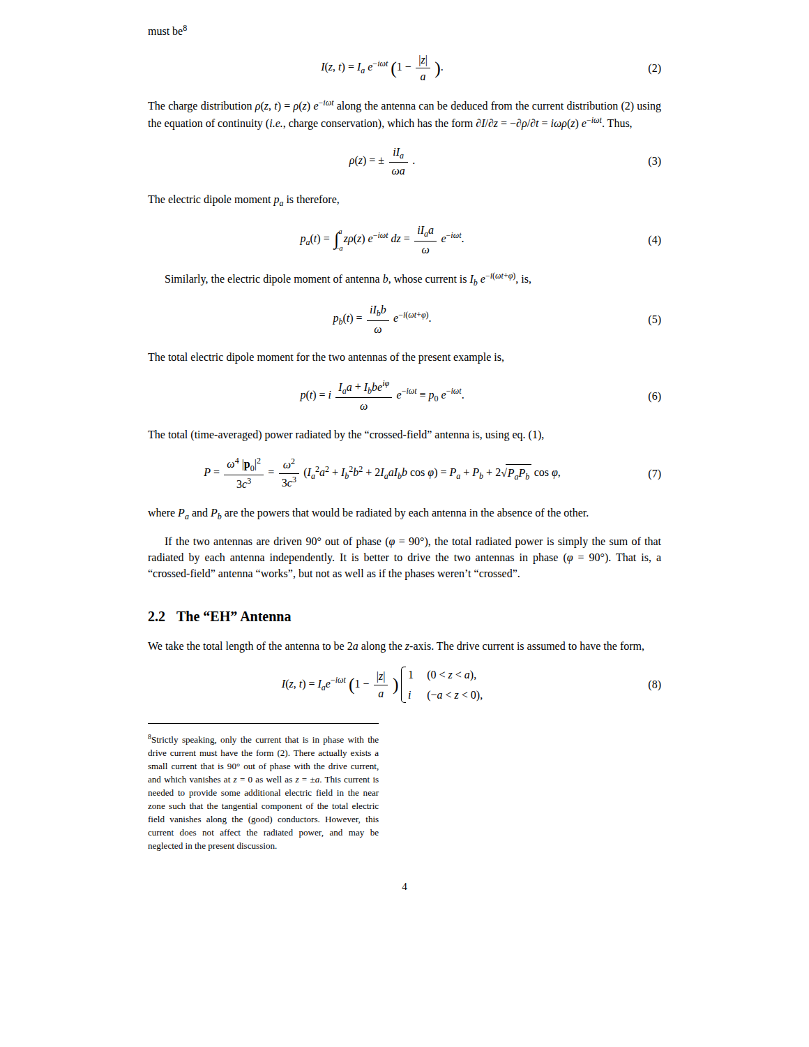must be8
I(z, t) = Ia e−iωt (1 − |z|a ).
(2)
The charge distribution ρ(z, t) = ρ(z) e−iωt along the antenna can be deduced from the current distribution (2) using the equation of continuity (i.e., charge conservation), which has the form ∂I/∂z = −∂ρ/∂t = iωρ(z) e−iωt. Thus,
ρ(z) = ± iIa ωa .
(3)
The electric dipole moment pa is therefore,
pa(t) = ∫a−a zρ(z) e−iωt dz = iIaa ω e−iωt.
(4)
Similarly, the electric dipole moment of antenna b, whose current is Ib e−i(ωt+φ), is,
pb(t) = iIbb ω e−i(ωt+φ).
(5)
The total electric dipole moment for the two antennas of the present example is,
p(t) = i Iaa + Ibbeiφ ω e−iωt ≡ p0 e−iωt.
(6)
The total (time-averaged) power radiated by the “crossed-field” antenna is, using eq. (1),
P = ω4 |p0|23c3 = ω23c3 (Ia2a2 + Ib2b2 + 2IaaIbb cos φ) = Pa + Pb + 2√PaPb cos φ,
(7)
where Pa and Pb are the powers that would be radiated by each antenna in the absence of the other.
If the two antennas are driven 90° out of phase (φ = 90°), the total radiated power is simply the sum of that radiated by each antenna independently. It is better to drive the two antennas in phase (φ = 90°). That is, a “crossed-field” antenna “works”, but not as well as if the phases weren’t “crossed”.
2.2 The “EH” Antenna
We take the total length of the antenna to be 2a along the z-axis. The drive current is assumed to have the form,
I(z, t) = Iae−iωt (1 − |z|a ) 1(0 < z < a), i(−a < z < 0),
(8)
8Strictly speaking, only the current that is in phase with the drive current must have the form (2). There actually exists a small current that is 90° out of phase with the drive current, and which vanishes at z = 0 as well as z = ±a. This current is needed to provide some additional electric field in the near zone such that the tangential component of the total electric field vanishes along the (good) conductors. However, this current does not affect the radiated power, and may be neglected in the present discussion.
4